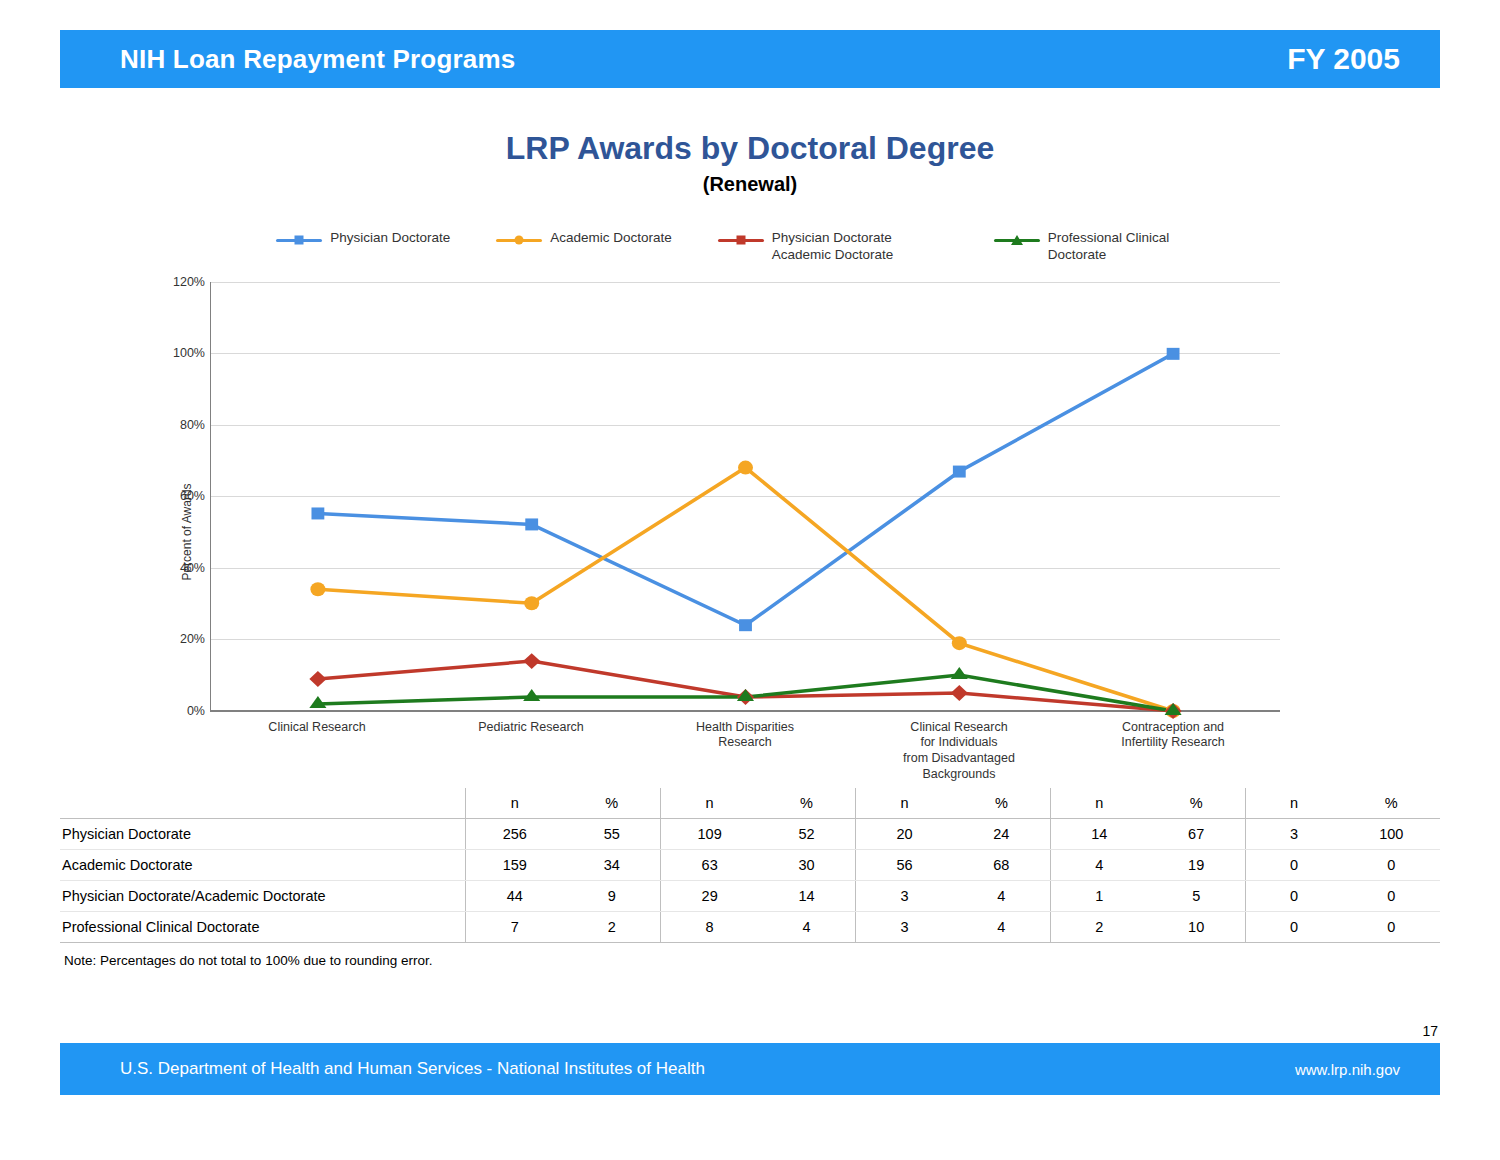NIH Loan Repayment Programs
FY 2005
LRP Awards by Doctoral Degree
(Renewal)
Physician Doctorate
Academic Doctorate
Physician Doctorate Academic Doctorate
Professional Clinical Doctorate
Percent of Awards
120%
100%
80%
60%
40%
20%
0%
Clinical Research
Pediatric Research
Health Disparities
Research
Clinical Research
for Individuals
from Disadvantaged
Backgrounds
Contraception and
Infertility Research
| | n | % | n | % | n | % | n | % | n | % |
| --- | --- | --- | --- | --- | --- | --- | --- | --- | --- | --- |
| Physician Doctorate | 256 | 55 | 109 | 52 | 20 | 24 | 14 | 67 | 3 | 100 |
| Academic Doctorate | 159 | 34 | 63 | 30 | 56 | 68 | 4 | 19 | 0 | 0 |
| Physician Doctorate/Academic Doctorate | 44 | 9 | 29 | 14 | 3 | 4 | 1 | 5 | 0 | 0 |
| Professional Clinical Doctorate | 7 | 2 | 8 | 4 | 3 | 4 | 2 | 10 | 0 | 0 |
Note: Percentages do not total to 100% due to rounding error.
17
U.S. Department of Health and Human Services - National Institutes of Health
www.lrp.nih.gov